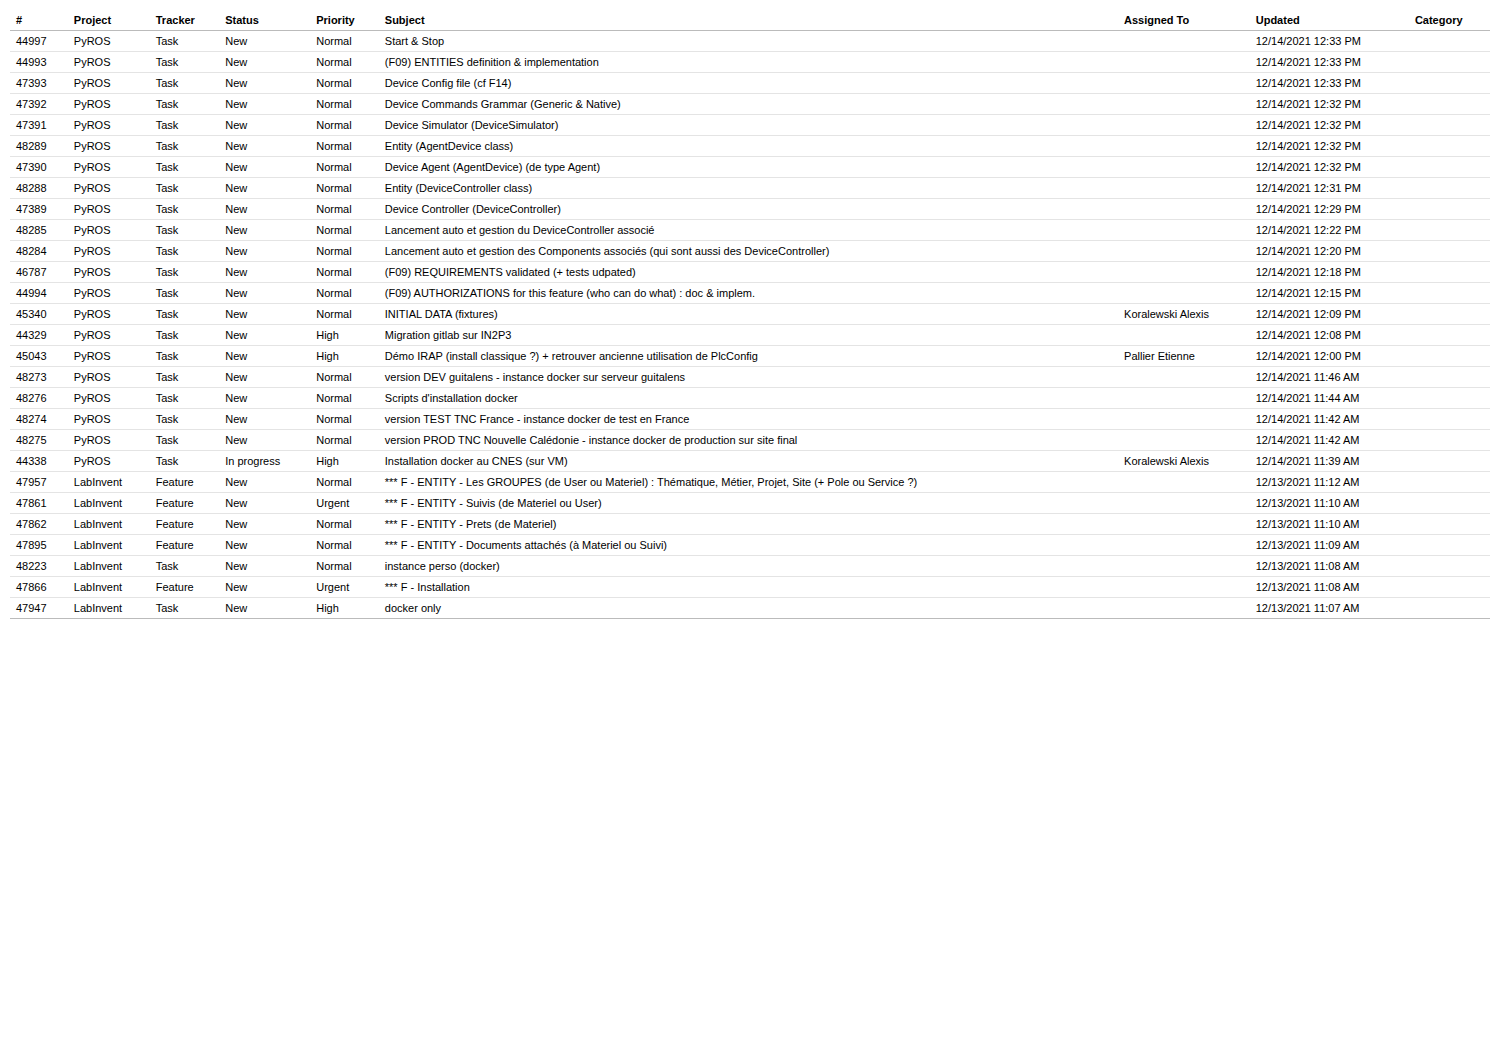| # | Project | Tracker | Status | Priority | Subject | Assigned To | Updated | Category |
| --- | --- | --- | --- | --- | --- | --- | --- | --- |
| 44997 | PyROS | Task | New | Normal | Start & Stop | | 12/14/2021 12:33 PM | |
| 44993 | PyROS | Task | New | Normal | (F09) ENTITIES definition & implementation | | 12/14/2021 12:33 PM | |
| 47393 | PyROS | Task | New | Normal | Device Config file (cf F14) | | 12/14/2021 12:33 PM | |
| 47392 | PyROS | Task | New | Normal | Device Commands Grammar (Generic & Native) | | 12/14/2021 12:32 PM | |
| 47391 | PyROS | Task | New | Normal | Device Simulator (DeviceSimulator) | | 12/14/2021 12:32 PM | |
| 48289 | PyROS | Task | New | Normal | Entity (AgentDevice class) | | 12/14/2021 12:32 PM | |
| 47390 | PyROS | Task | New | Normal | Device Agent (AgentDevice) (de type Agent) | | 12/14/2021 12:32 PM | |
| 48288 | PyROS | Task | New | Normal | Entity (DeviceController class) | | 12/14/2021 12:31 PM | |
| 47389 | PyROS | Task | New | Normal | Device Controller (DeviceController) | | 12/14/2021 12:29 PM | |
| 48285 | PyROS | Task | New | Normal | Lancement auto et gestion du DeviceController associé | | 12/14/2021 12:22 PM | |
| 48284 | PyROS | Task | New | Normal | Lancement auto et gestion des Components associés (qui sont aussi des DeviceController) | | 12/14/2021 12:20 PM | |
| 46787 | PyROS | Task | New | Normal | (F09) REQUIREMENTS validated (+ tests udpated) | | 12/14/2021 12:18 PM | |
| 44994 | PyROS | Task | New | Normal | (F09) AUTHORIZATIONS for this feature (who can do what) : doc & implem. | | 12/14/2021 12:15 PM | |
| 45340 | PyROS | Task | New | Normal | INITIAL DATA (fixtures) | Koralewski Alexis | 12/14/2021 12:09 PM | |
| 44329 | PyROS | Task | New | High | Migration gitlab sur IN2P3 | | 12/14/2021 12:08 PM | |
| 45043 | PyROS | Task | New | High | Démo IRAP (install classique ?) + retrouver ancienne utilisation de PlcConfig | Pallier Etienne | 12/14/2021 12:00 PM | |
| 48273 | PyROS | Task | New | Normal | version DEV guitalens - instance docker sur serveur guitalens | | 12/14/2021 11:46 AM | |
| 48276 | PyROS | Task | New | Normal | Scripts d'installation docker | | 12/14/2021 11:44 AM | |
| 48274 | PyROS | Task | New | Normal | version TEST TNC France - instance docker de test en France | | 12/14/2021 11:42 AM | |
| 48275 | PyROS | Task | New | Normal | version PROD TNC Nouvelle Calédonie - instance docker de production sur site final | | 12/14/2021 11:42 AM | |
| 44338 | PyROS | Task | In progress | High | Installation docker au CNES (sur VM) | Koralewski Alexis | 12/14/2021 11:39 AM | |
| 47957 | LabInvent | Feature | New | Normal | *** F - ENTITY - Les GROUPES (de User ou Materiel) : Thématique, Métier, Projet, Site (+ Pole ou Service ?) | | 12/13/2021 11:12 AM | |
| 47861 | LabInvent | Feature | New | Urgent | *** F - ENTITY - Suivis (de Materiel ou User) | | 12/13/2021 11:10 AM | |
| 47862 | LabInvent | Feature | New | Normal | *** F - ENTITY - Prets (de Materiel) | | 12/13/2021 11:10 AM | |
| 47895 | LabInvent | Feature | New | Normal | *** F - ENTITY - Documents attachés (à Materiel ou Suivi) | | 12/13/2021 11:09 AM | |
| 48223 | LabInvent | Task | New | Normal | instance perso (docker) | | 12/13/2021 11:08 AM | |
| 47866 | LabInvent | Feature | New | Urgent | *** F - Installation | | 12/13/2021 11:08 AM | |
| 47947 | LabInvent | Task | New | High | docker only | | 12/13/2021 11:07 AM | |